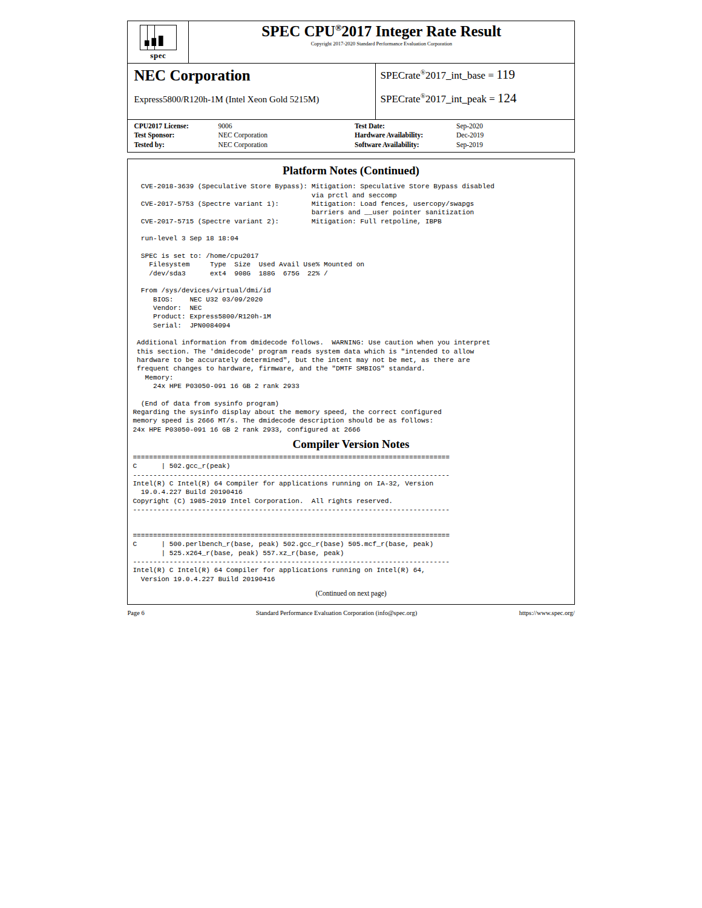spec
SPEC CPU®2017 Integer Rate Result
Copyright 2017-2020 Standard Performance Evaluation Corporation
NEC Corporation
Express5800/R120h-1M (Intel Xeon Gold 5215M)
SPECrate®2017_int_base = 119
SPECrate®2017_int_peak = 124
CPU2017 License:
9006
Test Sponsor:
NEC Corporation
Tested by:
NEC Corporation
Test Date:
Sep-2020
Hardware Availability:
Dec-2019
Software Availability:
Sep-2019
Platform Notes (Continued)
  CVE-2018-3639 (Speculative Store Bypass): Mitigation: Speculative Store Bypass disabled
                                            via prctl and seccomp
  CVE-2017-5753 (Spectre variant 1):        Mitigation: Load fences, usercopy/swapgs
                                            barriers and __user pointer sanitization
  CVE-2017-5715 (Spectre variant 2):        Mitigation: Full retpoline, IBPB

  run-level 3 Sep 18 18:04

  SPEC is set to: /home/cpu2017
    Filesystem     Type  Size  Used Avail Use% Mounted on
    /dev/sda3      ext4  908G  188G  675G  22% /

  From /sys/devices/virtual/dmi/id
     BIOS:    NEC U32 03/09/2020
     Vendor:  NEC
     Product: Express5800/R120h-1M
     Serial:  JPN0084094

 Additional information from dmidecode follows.  WARNING: Use caution when you interpret
 this section. The 'dmidecode' program reads system data which is "intended to allow
 hardware to be accurately determined", but the intent may not be met, as there are
 frequent changes to hardware, firmware, and the "DMTF SMBIOS" standard.
   Memory:
     24x HPE P03050-091 16 GB 2 rank 2933

  (End of data from sysinfo program)
Regarding the sysinfo display about the memory speed, the correct configured
memory speed is 2666 MT/s. The dmidecode description should be as follows:
24x HPE P03050-091 16 GB 2 rank 2933, configured at 2666
Compiler Version Notes
==============================================================================
C      | 502.gcc_r(peak)
------------------------------------------------------------------------------
Intel(R) C Intel(R) 64 Compiler for applications running on IA-32, Version
  19.0.4.227 Build 20190416
Copyright (C) 1985-2019 Intel Corporation.  All rights reserved.
------------------------------------------------------------------------------


==============================================================================
C      | 500.perlbench_r(base, peak) 502.gcc_r(base) 505.mcf_r(base, peak)
       | 525.x264_r(base, peak) 557.xz_r(base, peak)
------------------------------------------------------------------------------
Intel(R) C Intel(R) 64 Compiler for applications running on Intel(R) 64,
  Version 19.0.4.227 Build 20190416
(Continued on next page)
Page 6
Standard Performance Evaluation Corporation (info@spec.org)
https://www.spec.org/